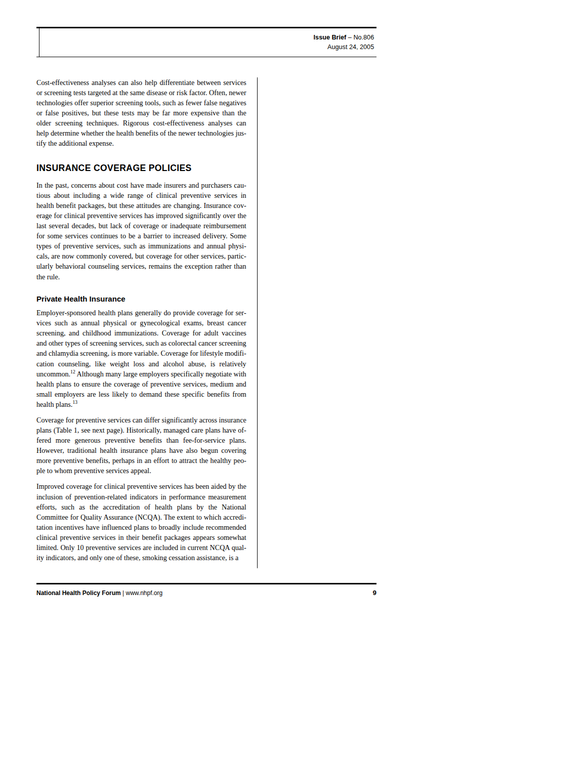Issue Brief – No.806
August 24, 2005
Cost-effectiveness analyses can also help differentiate between services or screening tests targeted at the same disease or risk factor. Often, newer technologies offer superior screening tools, such as fewer false negatives or false positives, but these tests may be far more expensive than the older screening techniques. Rigorous cost-effectiveness analyses can help determine whether the health benefits of the newer technologies justify the additional expense.
INSURANCE COVERAGE POLICIES
In the past, concerns about cost have made insurers and purchasers cautious about including a wide range of clinical preventive services in health benefit packages, but these attitudes are changing. Insurance coverage for clinical preventive services has improved significantly over the last several decades, but lack of coverage or inadequate reimbursement for some services continues to be a barrier to increased delivery. Some types of preventive services, such as immunizations and annual physicals, are now commonly covered, but coverage for other services, particularly behavioral counseling services, remains the exception rather than the rule.
Private Health Insurance
Employer-sponsored health plans generally do provide coverage for services such as annual physical or gynecological exams, breast cancer screening, and childhood immunizations. Coverage for adult vaccines and other types of screening services, such as colorectal cancer screening and chlamydia screening, is more variable. Coverage for lifestyle modification counseling, like weight loss and alcohol abuse, is relatively uncommon.12 Although many large employers specifically negotiate with health plans to ensure the coverage of preventive services, medium and small employers are less likely to demand these specific benefits from health plans.13
Coverage for preventive services can differ significantly across insurance plans (Table 1, see next page). Historically, managed care plans have offered more generous preventive benefits than fee-for-service plans. However, traditional health insurance plans have also begun covering more preventive benefits, perhaps in an effort to attract the healthy people to whom preventive services appeal.
Improved coverage for clinical preventive services has been aided by the inclusion of prevention-related indicators in performance measurement efforts, such as the accreditation of health plans by the National Committee for Quality Assurance (NCQA). The extent to which accreditation incentives have influenced plans to broadly include recommended clinical preventive services in their benefit packages appears somewhat limited. Only 10 preventive services are included in current NCQA quality indicators, and only one of these, smoking cessation assistance, is a
National Health Policy Forum | www.nhpf.org
9